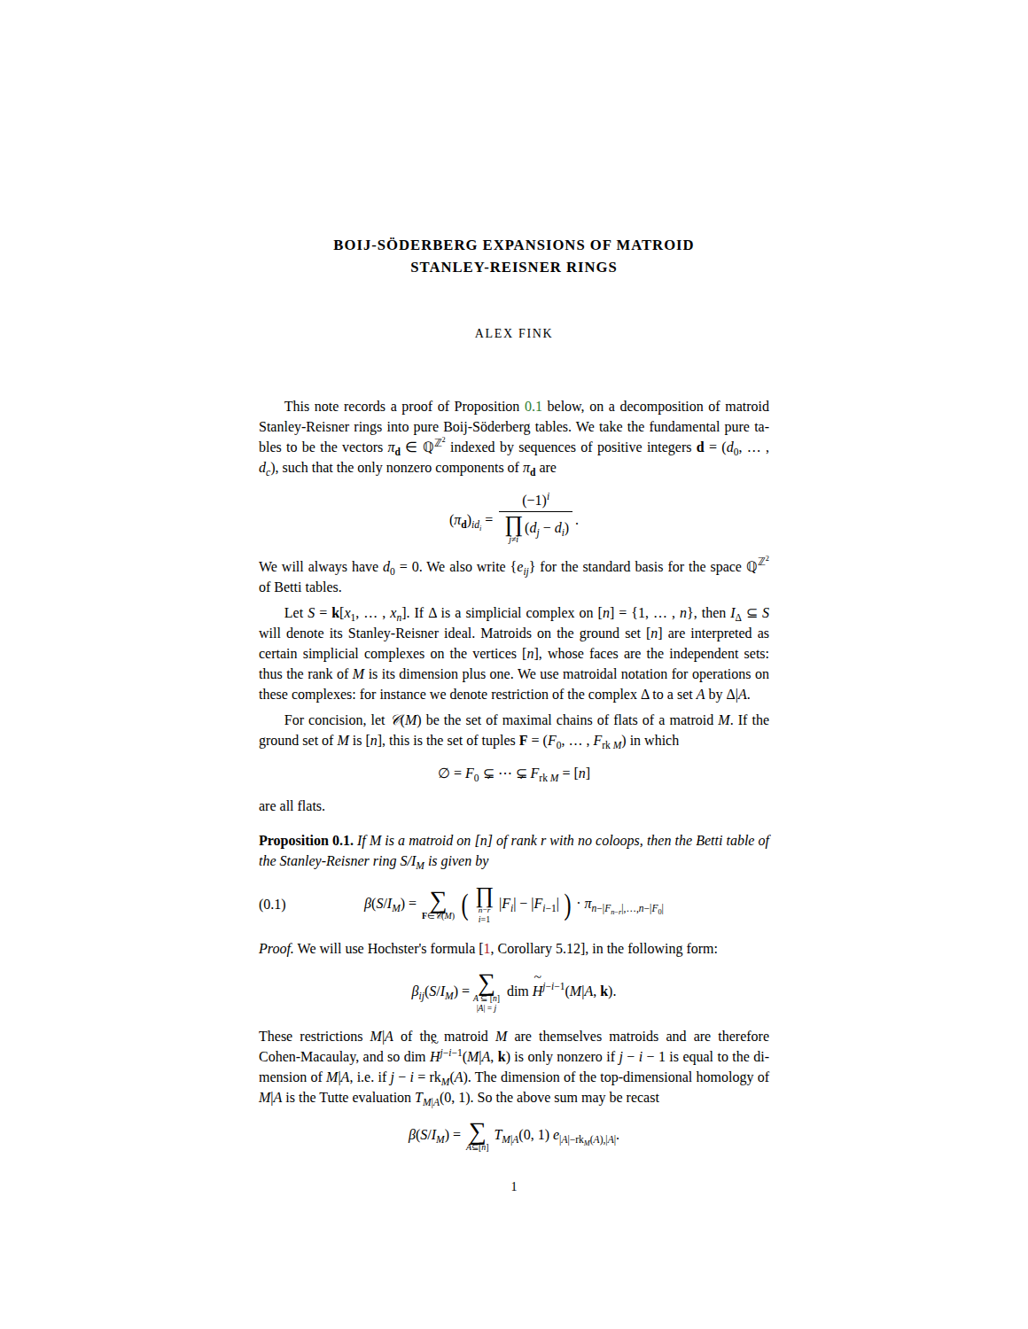Boij-Söderberg Expansions of Matroid
Stanley-Reisner Rings
Alex Fink
This note records a proof of Proposition 0.1 below, on a decomposition of matroid Stanley-Reisner rings into pure Boij-Söderberg tables. We take the fundamental pure tables to be the vectors πd ∈ ℚℤ2 indexed by sequences of positive integers d = (d0, … , dc), such that the only nonzero components of πd are
(πd)idi = (−1)i ∏j≠i(dj − di) .
We will always have d0 = 0. We also write {eij} for the standard basis for the space ℚℤ2 of Betti tables.
Let S = k[x1, … , xn]. If Δ is a simplicial complex on [n] = {1, … , n}, then IΔ ⊆ S will denote its Stanley-Reisner ideal. Matroids on the ground set [n] are interpreted as certain simplicial complexes on the vertices [n], whose faces are the independent sets: thus the rank of M is its dimension plus one. We use matroidal notation for operations on these complexes: for instance we denote restriction of the complex Δ to a set A by Δ|A.
For concision, let 𝒞(M) be the set of maximal chains of flats of a matroid M. If the ground set of M is [n], this is the set of tuples F = (F0, … , Frk M) in which
∅ = F0 ⊊ ⋯ ⊊ Frk M = [n]
are all flats.
Proposition 0.1. If M is a matroid on [n] of rank r with no coloops, then the Betti table of the Stanley-Reisner ring S/IM is given by
(0.1)
β(S/IM) = ∑F∈𝒞(M) ( ∏n−r i=1 |Fi| − |Fi−1| ) · πn−|Fn−r|,…,n−|F0|
Proof. We will use Hochster's formula [1, Corollary 5.12], in the following form:
βij(S/IM) = ∑A ⊆ [n]|A| = j dim Hj−i−1(M|A, k).
These restrictions M|A of the matroid M are themselves matroids and are therefore Cohen-Macaulay, and so dim Hj−i−1(M|A, k) is only nonzero if j − i − 1 is equal to the dimension of M|A, i.e. if j − i = rkM(A). The dimension of the top-dimensional homology of M|A is the Tutte evaluation TM|A(0, 1). So the above sum may be recast
β(S/IM) = ∑A⊆[n] TM|A(0, 1) e|A|−rkM(A),|A|.
1